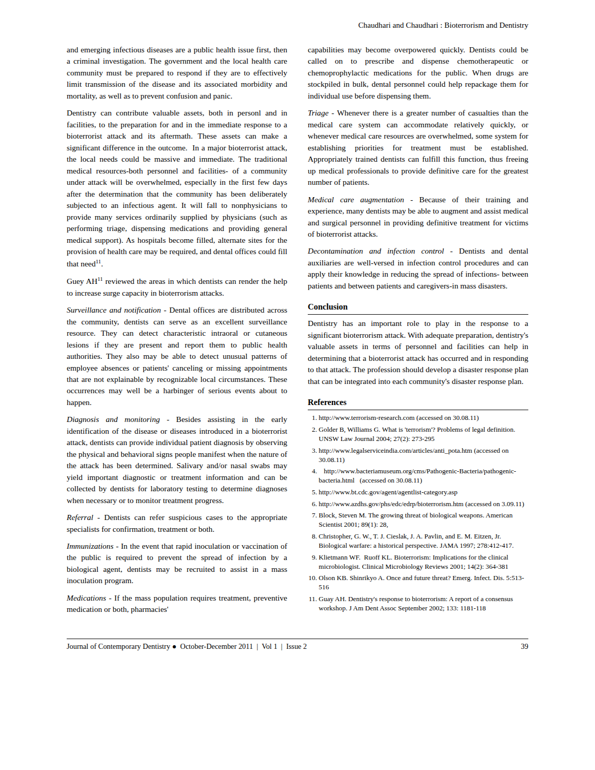Chaudhari and Chaudhari : Bioterrorism and Dentistry
and emerging infectious diseases are a public health issue first, then a criminal investigation. The government and the local health care community must be prepared to respond if they are to effectively limit transmission of the disease and its associated morbidity and mortality, as well as to prevent confusion and panic.
Dentistry can contribute valuable assets, both in personl and in facilities, to the preparation for and in the immediate response to a bioterrorist attack and its aftermath. These assets can make a significant difference in the outcome. In a major bioterrorist attack, the local needs could be massive and immediate. The traditional medical resources-both personnel and facilities- of a community under attack will be overwhelmed, especially in the first few days after the determination that the community has been deliberately subjected to an infectious agent. It will fall to nonphysicians to provide many services ordinarily supplied by physicians (such as performing triage, dispensing medications and providing general medical support). As hospitals become filled, alternate sites for the provision of health care may be required, and dental offices could fill that need11.
Guey AH11 reviewed the areas in which dentists can render the help to increase surge capacity in bioterrorism attacks.
Surveillance and notification - Dental offices are distributed across the community, dentists can serve as an excellent surveillance resource. They can detect characteristic intraoral or cutaneous lesions if they are present and report them to public health authorities. They also may be able to detect unusual patterns of employee absences or patients' canceling or missing appointments that are not explainable by recognizable local circumstances. These occurrences may well be a harbinger of serious events about to happen.
Diagnosis and monitoring - Besides assisting in the early identification of the disease or diseases introduced in a bioterrorist attack, dentists can provide individual patient diagnosis by observing the physical and behavioral signs people manifest when the nature of the attack has been determined. Salivary and/or nasal swabs may yield important diagnostic or treatment information and can be collected by dentists for laboratory testing to determine diagnoses when necessary or to monitor treatment progress.
Referral - Dentists can refer suspicious cases to the appropriate specialists for confirmation, treatment or both.
Immunizations - In the event that rapid inoculation or vaccination of the public is required to prevent the spread of infection by a biological agent, dentists may be recruited to assist in a mass inoculation program.
Medications - If the mass population requires treatment, preventive medication or both, pharmacies'
capabilities may become overpowered quickly. Dentists could be called on to prescribe and dispense chemotherapeutic or chemoprophylactic medications for the public. When drugs are stockpiled in bulk, dental personnel could help repackage them for individual use before dispensing them.
Triage - Whenever there is a greater number of casualties than the medical care system can accommodate relatively quickly, or whenever medical care resources are overwhelmed, some system for establishing priorities for treatment must be established. Appropriately trained dentists can fulfill this function, thus freeing up medical professionals to provide definitive care for the greatest number of patients.
Medical care augmentation - Because of their training and experience, many dentists may be able to augment and assist medical and surgical personnel in providing definitive treatment for victims of bioterrorist attacks.
Decontamination and infection control - Dentists and dental auxiliaries are well-versed in infection control procedures and can apply their knowledge in reducing the spread of infections- between patients and between patients and caregivers-in mass disasters.
Conclusion
Dentistry has an important role to play in the response to a significant bioterrorism attack. With adequate preparation, dentistry's valuable assets in terms of personnel and facilities can help in determining that a bioterrorist attack has occurred and in responding to that attack. The profession should develop a disaster response plan that can be integrated into each community's disaster response plan.
References
http://www.terrorism-research.com (accessed on 30.08.11)
Golder B, Williams G. What is 'terrorism'? Problems of legal definition. UNSW Law Journal 2004; 27(2): 273-295
http://www.legalserviceindia.com/articles/anti_pota.htm (accessed on 30.08.11)
http://www.bacteriamuseum.org/cms/Pathogenic-Bacteria/pathogenic-bacteria.html (accessed on 30.08.11)
http://www.bt.cdc.gov/agent/agentlist-category.asp
http://www.azdhs.gov/phs/edc/edrp/bioterrorism.htm (accessed on 3.09.11)
Block, Steven M. The growing threat of biological weapons. American Scientist 2001; 89(1): 28,
Christopher, G. W., T. J. Cieslak, J. A. Pavlin, and E. M. Eitzen, Jr. Biological warfare: a historical perspective. JAMA 1997; 278:412-417.
Klietmann WF. Ruoff KL. Bioterrorism: Implications for the clinical microbiologist. Clinical Microbiology Reviews 2001; 14(2): 364-381
Olson KB. Shinrikyo A. Once and future threat? Emerg. Infect. Dis. 5:513-516
Guay AH. Dentistry's response to bioterrorism: A report of a consensus workshop. J Am Dent Assoc September 2002; 133: 1181-118
Journal of Contemporary Dentistry ● October-December 2011 | Vol 1 | Issue 2
39